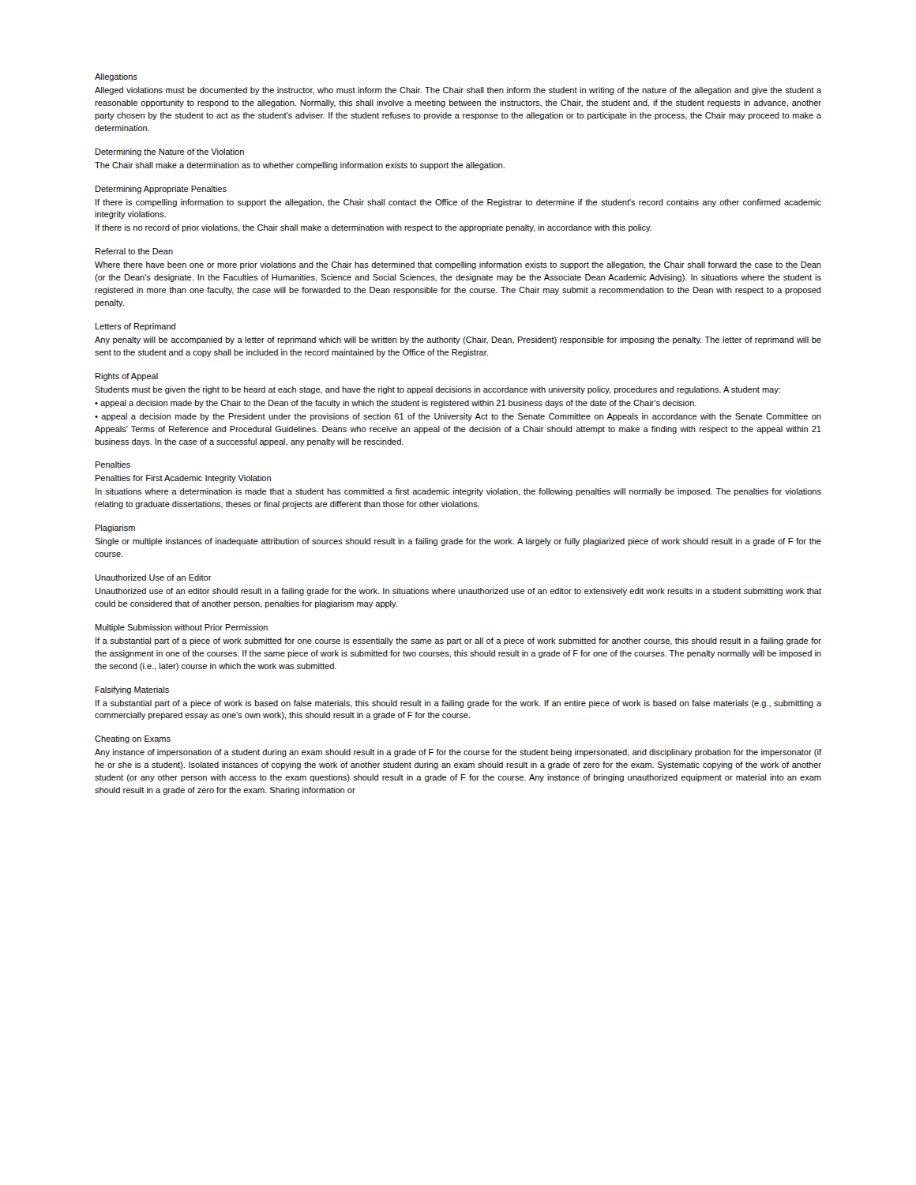Allegations
Alleged violations must be documented by the instructor, who must inform the Chair. The Chair shall then inform the student in writing of the nature of the allegation and give the student a reasonable opportunity to respond to the allegation. Normally, this shall involve a meeting between the instructors, the Chair, the student and, if the student requests in advance, another party chosen by the student to act as the student's adviser. If the student refuses to provide a response to the allegation or to participate in the process, the Chair may proceed to make a determination.
Determining the Nature of the Violation
The Chair shall make a determination as to whether compelling information exists to support the allegation.
Determining Appropriate Penalties
If there is compelling information to support the allegation, the Chair shall contact the Office of the Registrar to determine if the student's record contains any other confirmed academic integrity violations.
If there is no record of prior violations, the Chair shall make a determination with respect to the appropriate penalty, in accordance with this policy.
Referral to the Dean
Where there have been one or more prior violations and the Chair has determined that compelling information exists to support the allegation, the Chair shall forward the case to the Dean (or the Dean's designate. In the Faculties of Humanities, Science and Social Sciences, the designate may be the Associate Dean Academic Advising). In situations where the student is registered in more than one faculty, the case will be forwarded to the Dean responsible for the course. The Chair may submit a recommendation to the Dean with respect to a proposed penalty.
Letters of Reprimand
Any penalty will be accompanied by a letter of reprimand which will be written by the authority (Chair, Dean, President) responsible for imposing the penalty. The letter of reprimand will be sent to the student and a copy shall be included in the record maintained by the Office of the Registrar.
Rights of Appeal
Students must be given the right to be heard at each stage, and have the right to appeal decisions in accordance with university policy, procedures and regulations. A student may:
appeal a decision made by the Chair to the Dean of the faculty in which the student is registered within 21 business days of the date of the Chair's decision.
appeal a decision made by the President under the provisions of section 61 of the University Act to the Senate Committee on Appeals in accordance with the Senate Committee on Appeals' Terms of Reference and Procedural Guidelines. Deans who receive an appeal of the decision of a Chair should attempt to make a finding with respect to the appeal within 21 business days. In the case of a successful appeal, any penalty will be rescinded.
Penalties
Penalties for First Academic Integrity Violation
In situations where a determination is made that a student has committed a first academic integrity violation, the following penalties will normally be imposed. The penalties for violations relating to graduate dissertations, theses or final projects are different than those for other violations.
Plagiarism
Single or multiple instances of inadequate attribution of sources should result in a failing grade for the work. A largely or fully plagiarized piece of work should result in a grade of F for the course.
Unauthorized Use of an Editor
Unauthorized use of an editor should result in a failing grade for the work. In situations where unauthorized use of an editor to extensively edit work results in a student submitting work that could be considered that of another person, penalties for plagiarism may apply.
Multiple Submission without Prior Permission
If a substantial part of a piece of work submitted for one course is essentially the same as part or all of a piece of work submitted for another course, this should result in a failing grade for the assignment in one of the courses. If the same piece of work is submitted for two courses, this should result in a grade of F for one of the courses. The penalty normally will be imposed in the second (i.e., later) course in which the work was submitted.
Falsifying Materials
If a substantial part of a piece of work is based on false materials, this should result in a failing grade for the work. If an entire piece of work is based on false materials (e.g., submitting a commercially prepared essay as one's own work), this should result in a grade of F for the course.
Cheating on Exams
Any instance of impersonation of a student during an exam should result in a grade of F for the course for the student being impersonated, and disciplinary probation for the impersonator (if he or she is a student). Isolated instances of copying the work of another student during an exam should result in a grade of zero for the exam. Systematic copying of the work of another student (or any other person with access to the exam questions) should result in a grade of F for the course. Any instance of bringing unauthorized equipment or material into an exam should result in a grade of zero for the exam. Sharing information or